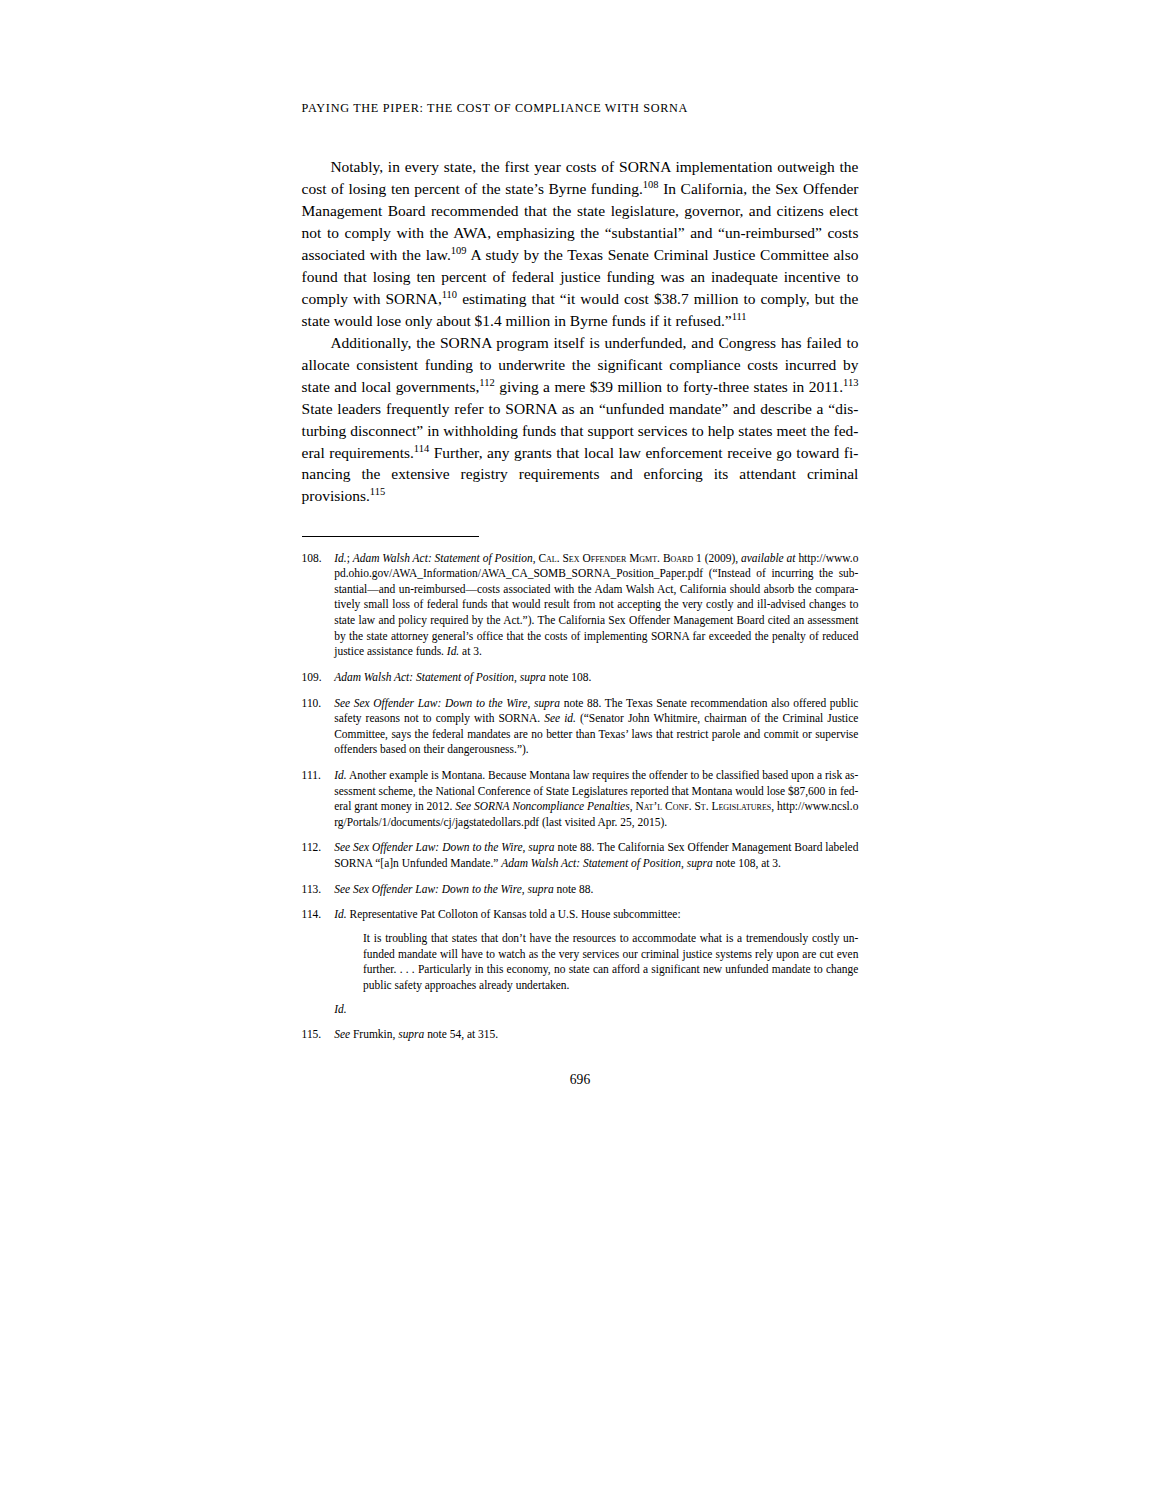Paying the Piper: The Cost of Compliance with SORNA
Notably, in every state, the first year costs of SORNA implementation outweigh the cost of losing ten percent of the state’s Byrne funding.108 In California, the Sex Offender Management Board recommended that the state legislature, governor, and citizens elect not to comply with the AWA, emphasizing the “substantial” and “un-reimbursed” costs associated with the law.109 A study by the Texas Senate Criminal Justice Committee also found that losing ten percent of federal justice funding was an inadequate incentive to comply with SORNA,110 estimating that “it would cost $38.7 million to comply, but the state would lose only about $1.4 million in Byrne funds if it refused.”111
Additionally, the SORNA program itself is underfunded, and Congress has failed to allocate consistent funding to underwrite the significant compliance costs incurred by state and local governments,112 giving a mere $39 million to forty-three states in 2011.113 State leaders frequently refer to SORNA as an “unfunded mandate” and describe a “disturbing disconnect” in withholding funds that support services to help states meet the federal requirements.114 Further, any grants that local law enforcement receive go toward financing the extensive registry requirements and enforcing its attendant criminal provisions.115
108. Id.; Adam Walsh Act: Statement of Position, Cal. Sex Offender Mgmt. Board 1 (2009), available at http://www.opd.ohio.gov/AWA_Information/AWA_CA_SOMB_SORNA_Position_Paper.pdf (“Instead of incurring the substantial—and un-reimbursed—costs associated with the Adam Walsh Act, California should absorb the comparatively small loss of federal funds that would result from not accepting the very costly and ill-advised changes to state law and policy required by the Act.”). The California Sex Offender Management Board cited an assessment by the state attorney general’s office that the costs of implementing SORNA far exceeded the penalty of reduced justice assistance funds. Id. at 3.
109. Adam Walsh Act: Statement of Position, supra note 108.
110. See Sex Offender Law: Down to the Wire, supra note 88. The Texas Senate recommendation also offered public safety reasons not to comply with SORNA. See id. (“Senator John Whitmire, chairman of the Criminal Justice Committee, says the federal mandates are no better than Texas’ laws that restrict parole and commit or supervise offenders based on their dangerousness.”).
111. Id. Another example is Montana. Because Montana law requires the offender to be classified based upon a risk assessment scheme, the National Conference of State Legislatures reported that Montana would lose $87,600 in federal grant money in 2012. See SORNA Noncompliance Penalties, Nat’l Conf. St. Legislatures, http://www.ncsl.org/Portals/1/documents/cj/jagstatedollars.pdf (last visited Apr. 25, 2015).
112. See Sex Offender Law: Down to the Wire, supra note 88. The California Sex Offender Management Board labeled SORNA “[a]n Unfunded Mandate.” Adam Walsh Act: Statement of Position, supra note 108, at 3.
113. See Sex Offender Law: Down to the Wire, supra note 88.
114. Id. Representative Pat Colloton of Kansas told a U.S. House subcommittee:
It is troubling that states that don’t have the resources to accommodate what is a tremendously costly unfunded mandate will have to watch as the very services our criminal justice systems rely upon are cut even further. . . . Particularly in this economy, no state can afford a significant new unfunded mandate to change public safety approaches already undertaken.
Id.
115. See Frumkin, supra note 54, at 315.
696